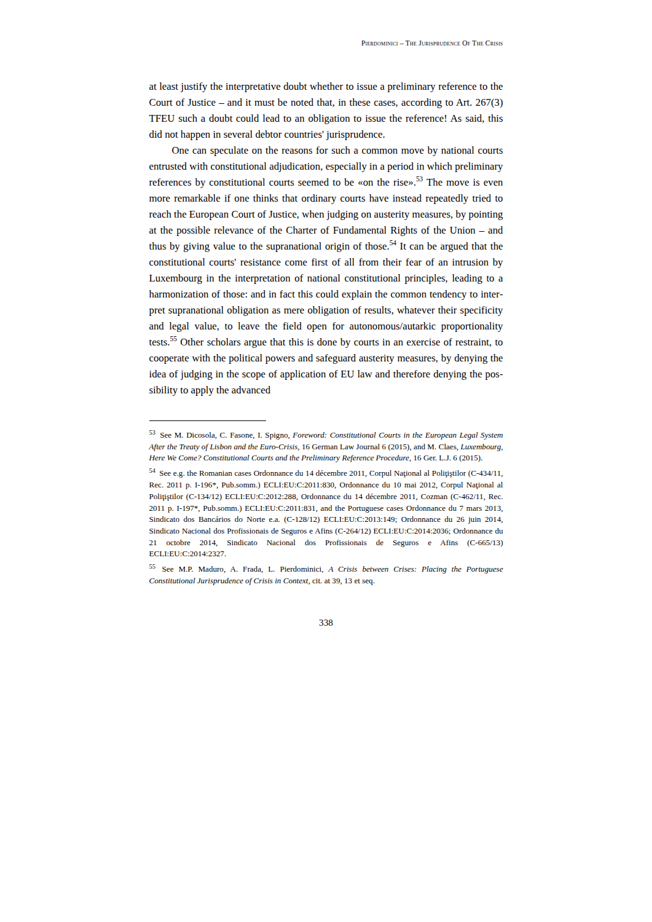Pierdominici – The Jurisprudence Of The Crisis
at least justify the interpretative doubt whether to issue a preliminary reference to the Court of Justice – and it must be noted that, in these cases, according to Art. 267(3) TFEU such a doubt could lead to an obligation to issue the reference! As said, this did not happen in several debtor countries' jurisprudence.
One can speculate on the reasons for such a common move by national courts entrusted with constitutional adjudication, especially in a period in which preliminary references by constitutional courts seemed to be «on the rise».53 The move is even more remarkable if one thinks that ordinary courts have instead repeatedly tried to reach the European Court of Justice, when judging on austerity measures, by pointing at the possible relevance of the Charter of Fundamental Rights of the Union – and thus by giving value to the supranational origin of those.54 It can be argued that the constitutional courts' resistance come first of all from their fear of an intrusion by Luxembourg in the interpretation of national constitutional principles, leading to a harmonization of those: and in fact this could explain the common tendency to interpret supranational obligation as mere obligation of results, whatever their specificity and legal value, to leave the field open for autonomous/autarkic proportionality tests.55 Other scholars argue that this is done by courts in an exercise of restraint, to cooperate with the political powers and safeguard austerity measures, by denying the idea of judging in the scope of application of EU law and therefore denying the possibility to apply the advanced
53 See M. Dicosola, C. Fasone, I. Spigno, Foreword: Constitutional Courts in the European Legal System After the Treaty of Lisbon and the Euro-Crisis, 16 German Law Journal 6 (2015), and M. Claes, Luxembourg, Here We Come? Constitutional Courts and the Preliminary Reference Procedure, 16 Ger. L.J. 6 (2015).
54 See e.g. the Romanian cases Ordonnance du 14 décembre 2011, Corpul Naţional al Poliţiştilor (C-434/11, Rec. 2011 p. I-196*, Pub.somm.) ECLI:EU:C:2011:830, Ordonnance du 10 mai 2012, Corpul Naţional al Poliţiştilor (C-134/12) ECLI:EU:C:2012:288, Ordonnance du 14 décembre 2011, Cozman (C-462/11, Rec. 2011 p. I-197*, Pub.somm.) ECLI:EU:C:2011:831, and the Portuguese cases Ordonnance du 7 mars 2013, Sindicato dos Bancários do Norte e.a. (C-128/12) ECLI:EU:C:2013:149; Ordonnance du 26 juin 2014, Sindicato Nacional dos Profissionais de Seguros e Afins (C-264/12) ECLI:EU:C:2014:2036; Ordonnance du 21 octobre 2014, Sindicato Nacional dos Profissionais de Seguros e Afins (C-665/13) ECLI:EU:C:2014:2327.
55 See M.P. Maduro, A. Frada, L. Pierdominici, A Crisis between Crises: Placing the Portuguese Constitutional Jurisprudence of Crisis in Context, cit. at 39, 13 et seq.
338